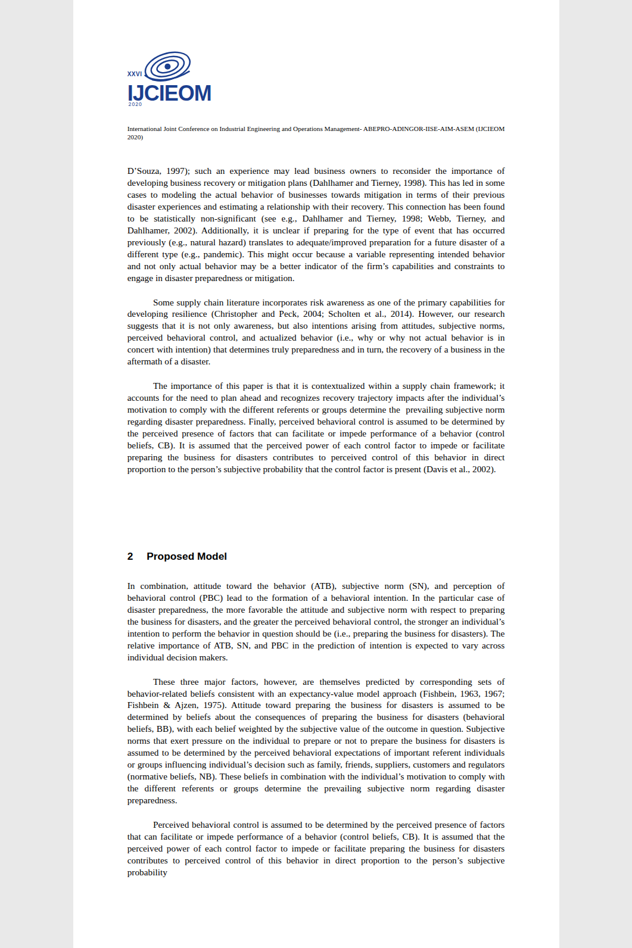XXVI
IJCIEOM
2020
International Joint Conference on Industrial Engineering and Operations Management- ABEPRO-ADINGOR-IISE-AIM-ASEM (IJCIEOM 2020)
D’Souza, 1997); such an experience may lead business owners to reconsider the importance of developing business recovery or mitigation plans (Dahlhamer and Tierney, 1998). This has led in some cases to modeling the actual behavior of businesses towards mitigation in terms of their previous disaster experiences and estimating a relationship with their recovery. This connection has been found to be statistically non-significant (see e.g., Dahlhamer and Tierney, 1998; Webb, Tierney, and Dahlhamer, 2002). Additionally, it is unclear if preparing for the type of event that has occurred previously (e.g., natural hazard) translates to adequate/improved preparation for a future disaster of a different type (e.g., pandemic). This might occur because a variable representing intended behavior and not only actual behavior may be a better indicator of the firm’s capabilities and constraints to engage in disaster preparedness or mitigation.
Some supply chain literature incorporates risk awareness as one of the primary capabilities for developing resilience (Christopher and Peck, 2004; Scholten et al., 2014). However, our research suggests that it is not only awareness, but also intentions arising from attitudes, subjective norms, perceived behavioral control, and actualized behavior (i.e., why or why not actual behavior is in concert with intention) that determines truly preparedness and in turn, the recovery of a business in the aftermath of a disaster.
The importance of this paper is that it is contextualized within a supply chain framework; it accounts for the need to plan ahead and recognizes recovery trajectory impacts after the individual’s motivation to comply with the different referents or groups determine the prevailing subjective norm regarding disaster preparedness. Finally, perceived behavioral control is assumed to be determined by the perceived presence of factors that can facilitate or impede performance of a behavior (control beliefs, CB). It is assumed that the perceived power of each control factor to impede or facilitate preparing the business for disasters contributes to perceived control of this behavior in direct proportion to the person’s subjective probability that the control factor is present (Davis et al., 2002).
2 Proposed Model
In combination, attitude toward the behavior (ATB), subjective norm (SN), and perception of behavioral control (PBC) lead to the formation of a behavioral intention. In the particular case of disaster preparedness, the more favorable the attitude and subjective norm with respect to preparing the business for disasters, and the greater the perceived behavioral control, the stronger an individual’s intention to perform the behavior in question should be (i.e., preparing the business for disasters). The relative importance of ATB, SN, and PBC in the prediction of intention is expected to vary across individual decision makers.
These three major factors, however, are themselves predicted by corresponding sets of behavior-related beliefs consistent with an expectancy-value model approach (Fishbein, 1963, 1967; Fishbein & Ajzen, 1975). Attitude toward preparing the business for disasters is assumed to be determined by beliefs about the consequences of preparing the business for disasters (behavioral beliefs, BB), with each belief weighted by the subjective value of the outcome in question. Subjective norms that exert pressure on the individual to prepare or not to prepare the business for disasters is assumed to be determined by the perceived behavioral expectations of important referent individuals or groups influencing individual’s decision such as family, friends, suppliers, customers and regulators (normative beliefs, NB). These beliefs in combination with the individual’s motivation to comply with the different referents or groups determine the prevailing subjective norm regarding disaster preparedness.
Perceived behavioral control is assumed to be determined by the perceived presence of factors that can facilitate or impede performance of a behavior (control beliefs, CB). It is assumed that the perceived power of each control factor to impede or facilitate preparing the business for disasters contributes to perceived control of this behavior in direct proportion to the person’s subjective probability